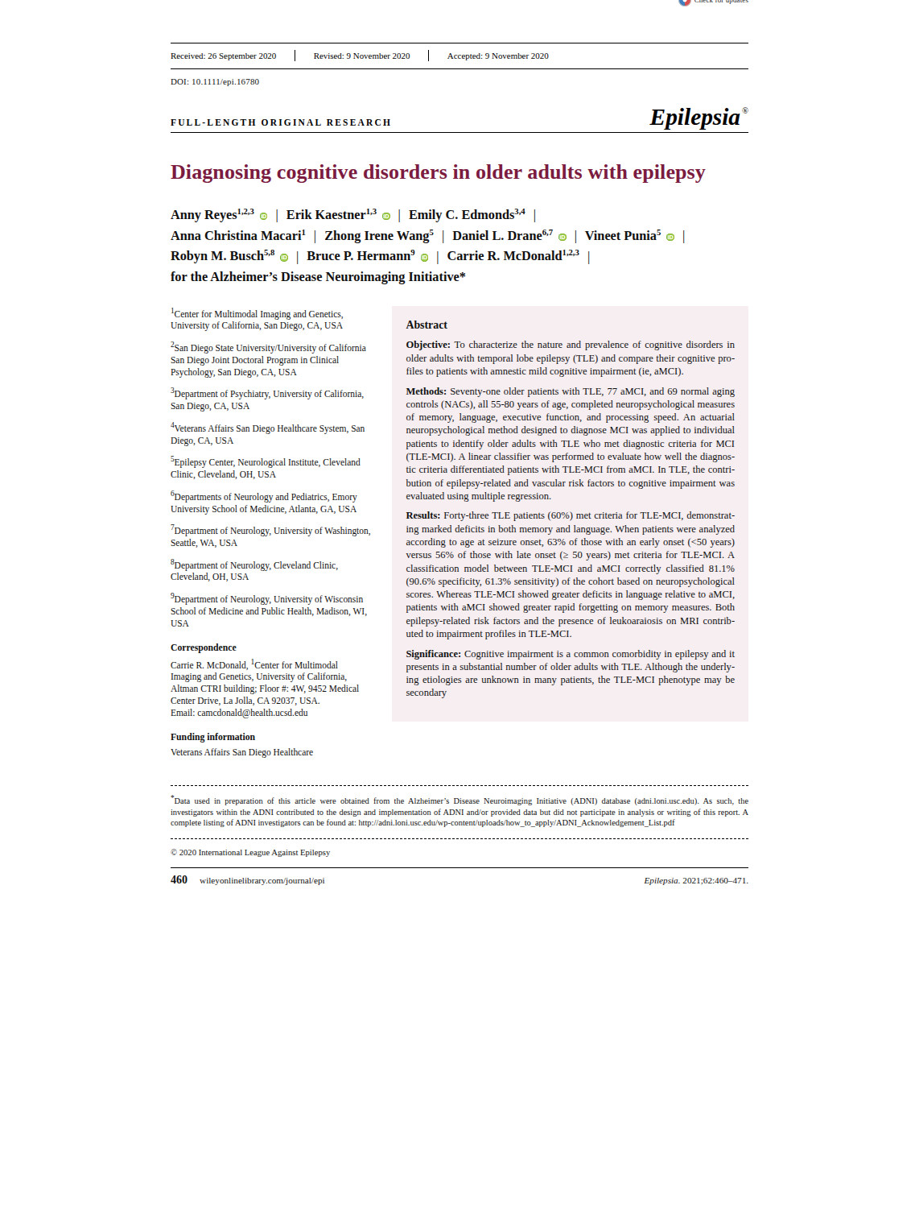Check for updates
Received: 26 September 2020 Revised: 9 November 2020 Accepted: 9 November 2020
DOI: 10.1111/epi.16780
Full-length original research
Epilepsia®
Diagnosing cognitive disorders in older adults with epilepsy
Anny Reyes1,2,3 | Erik Kaestner1,3 | Emily C. Edmonds3,4 |
Anna Christina Macari1 | Zhong Irene Wang5 | Daniel L. Drane6,7 | Vineet Punia5 |
Robyn M. Busch5,8 | Bruce P. Hermann9 | Carrie R. McDonald1,2,3 |
for the Alzheimer’s Disease Neuroimaging Initiative*
1Center for Multimodal Imaging and Genetics, University of California, San Diego, CA, USA
2San Diego State University/University of California San Diego Joint Doctoral Program in Clinical Psychology, San Diego, CA, USA
3Department of Psychiatry, University of California, San Diego, CA, USA
4Veterans Affairs San Diego Healthcare System, San Diego, CA, USA
5Epilepsy Center, Neurological Institute, Cleveland Clinic, Cleveland, OH, USA
6Departments of Neurology and Pediatrics, Emory University School of Medicine, Atlanta, GA, USA
7Department of Neurology, University of Washington, Seattle, WA, USA
8Department of Neurology, Cleveland Clinic, Cleveland, OH, USA
9Department of Neurology, University of Wisconsin School of Medicine and Public Health, Madison, WI, USA
Correspondence
Carrie R. McDonald, 1Center for Multimodal Imaging and Genetics, University of California, Altman CTRI building; Floor #: 4W, 9452 Medical Center Drive, La Jolla, CA 92037, USA.
Email: camcdonald@health.ucsd.edu
Funding information
Veterans Affairs San Diego Healthcare
Abstract
Objective: To characterize the nature and prevalence of cognitive disorders in older adults with temporal lobe epilepsy (TLE) and compare their cognitive profiles to patients with amnestic mild cognitive impairment (ie, aMCI).
Methods: Seventy-one older patients with TLE, 77 aMCI, and 69 normal aging controls (NACs), all 55-80 years of age, completed neuropsychological measures of memory, language, executive function, and processing speed. An actuarial neuropsychological method designed to diagnose MCI was applied to individual patients to identify older adults with TLE who met diagnostic criteria for MCI (TLE-MCI). A linear classifier was performed to evaluate how well the diagnostic criteria differentiated patients with TLE-MCI from aMCI. In TLE, the contribution of epilepsy-related and vascular risk factors to cognitive impairment was evaluated using multiple regression.
Results: Forty-three TLE patients (60%) met criteria for TLE-MCI, demonstrating marked deficits in both memory and language. When patients were analyzed according to age at seizure onset, 63% of those with an early onset (<50 years) versus 56% of those with late onset (≥ 50 years) met criteria for TLE-MCI. A classification model between TLE-MCI and aMCI correctly classified 81.1% (90.6% specificity, 61.3% sensitivity) of the cohort based on neuropsychological scores. Whereas TLE-MCI showed greater deficits in language relative to aMCI, patients with aMCI showed greater rapid forgetting on memory measures. Both epilepsy-related risk factors and the presence of leukoaraiosis on MRI contributed to impairment profiles in TLE-MCI.
Significance: Cognitive impairment is a common comorbidity in epilepsy and it presents in a substantial number of older adults with TLE. Although the underlying etiologies are unknown in many patients, the TLE-MCI phenotype may be secondary
*Data used in preparation of this article were obtained from the Alzheimer’s Disease Neuroimaging Initiative (ADNI) database (adni.loni.usc.edu). As such, the investigators within the ADNI contributed to the design and implementation of ADNI and/or provided data but did not participate in analysis or writing of this report. A complete listing of ADNI investigators can be found at: http://adni.loni.usc.edu/wp-content/uploads/how_to_apply/ADNI_Acknowledgement_List.pdf
© 2020 International League Against Epilepsy
460 wileyonlinelibrary.com/journal/epi
Epilepsia. 2021;62:460–471.